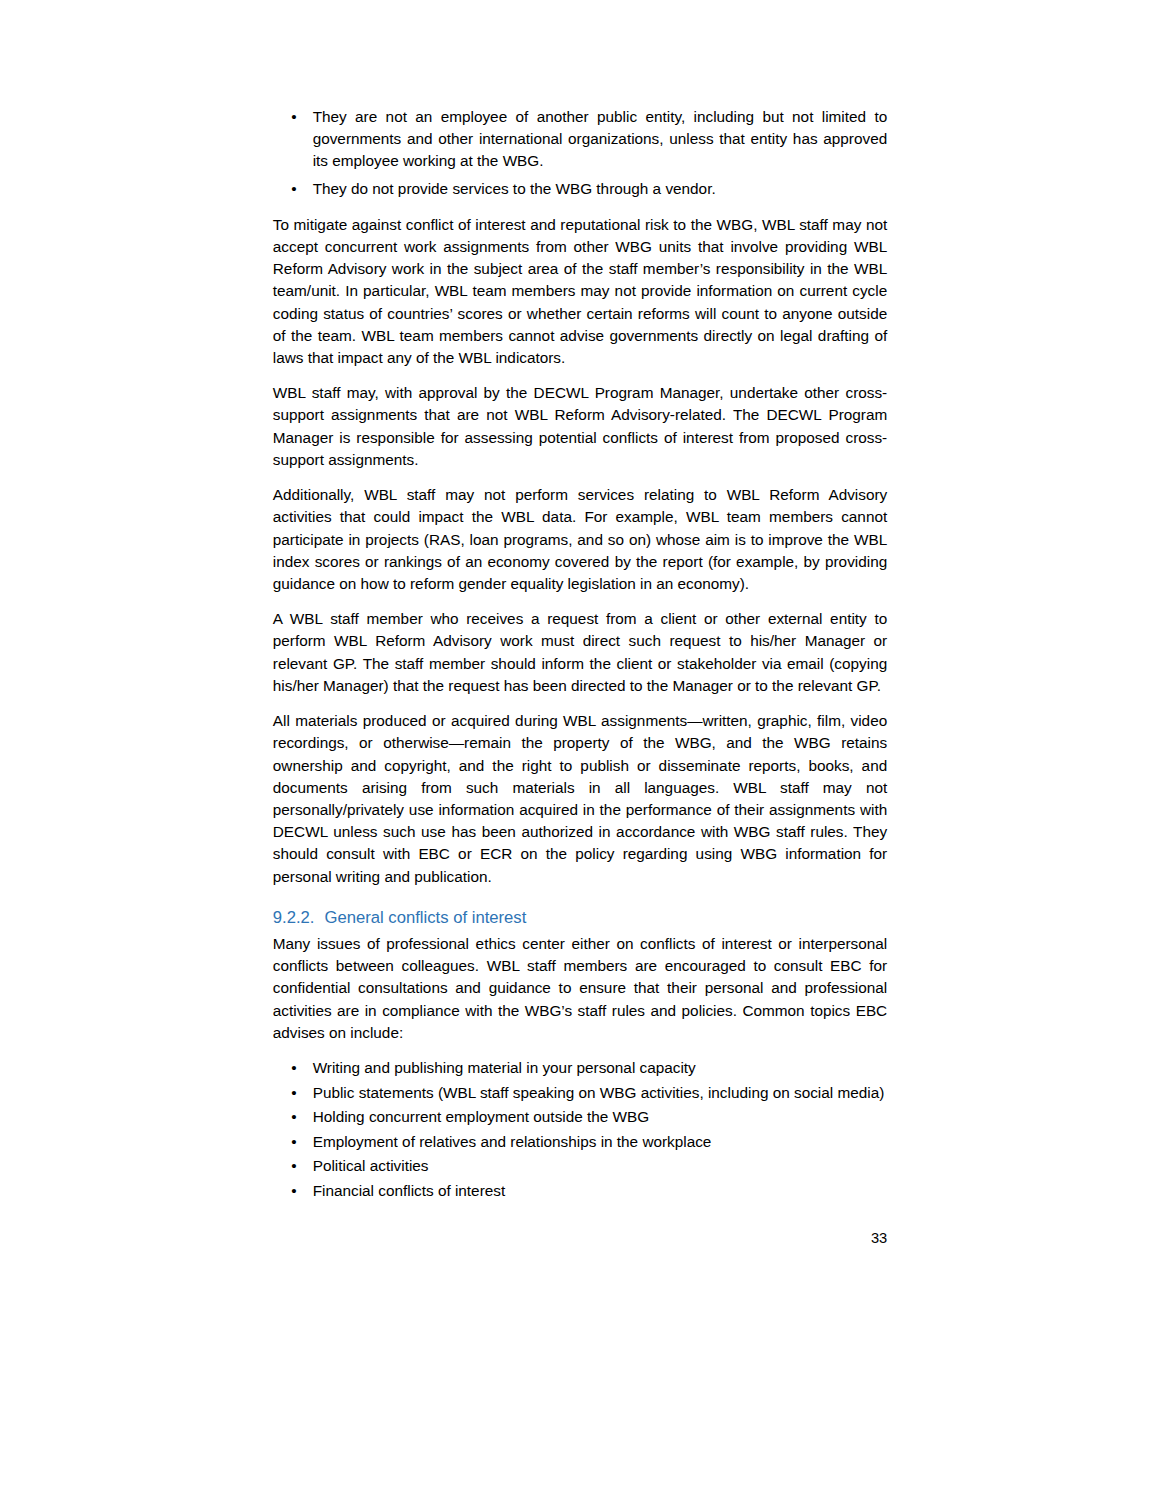They are not an employee of another public entity, including but not limited to governments and other international organizations, unless that entity has approved its employee working at the WBG.
They do not provide services to the WBG through a vendor.
To mitigate against conflict of interest and reputational risk to the WBG, WBL staff may not accept concurrent work assignments from other WBG units that involve providing WBL Reform Advisory work in the subject area of the staff member’s responsibility in the WBL team/unit. In particular, WBL team members may not provide information on current cycle coding status of countries’ scores or whether certain reforms will count to anyone outside of the team. WBL team members cannot advise governments directly on legal drafting of laws that impact any of the WBL indicators.
WBL staff may, with approval by the DECWL Program Manager, undertake other cross-support assignments that are not WBL Reform Advisory-related. The DECWL Program Manager is responsible for assessing potential conflicts of interest from proposed cross-support assignments.
Additionally, WBL staff may not perform services relating to WBL Reform Advisory activities that could impact the WBL data. For example, WBL team members cannot participate in projects (RAS, loan programs, and so on) whose aim is to improve the WBL index scores or rankings of an economy covered by the report (for example, by providing guidance on how to reform gender equality legislation in an economy).
A WBL staff member who receives a request from a client or other external entity to perform WBL Reform Advisory work must direct such request to his/her Manager or relevant GP. The staff member should inform the client or stakeholder via email (copying his/her Manager) that the request has been directed to the Manager or to the relevant GP.
All materials produced or acquired during WBL assignments—written, graphic, film, video recordings, or otherwise—remain the property of the WBG, and the WBG retains ownership and copyright, and the right to publish or disseminate reports, books, and documents arising from such materials in all languages. WBL staff may not personally/privately use information acquired in the performance of their assignments with DECWL unless such use has been authorized in accordance with WBG staff rules. They should consult with EBC or ECR on the policy regarding using WBG information for personal writing and publication.
9.2.2. General conflicts of interest
Many issues of professional ethics center either on conflicts of interest or interpersonal conflicts between colleagues. WBL staff members are encouraged to consult EBC for confidential consultations and guidance to ensure that their personal and professional activities are in compliance with the WBG’s staff rules and policies. Common topics EBC advises on include:
Writing and publishing material in your personal capacity
Public statements (WBL staff speaking on WBG activities, including on social media)
Holding concurrent employment outside the WBG
Employment of relatives and relationships in the workplace
Political activities
Financial conflicts of interest
33